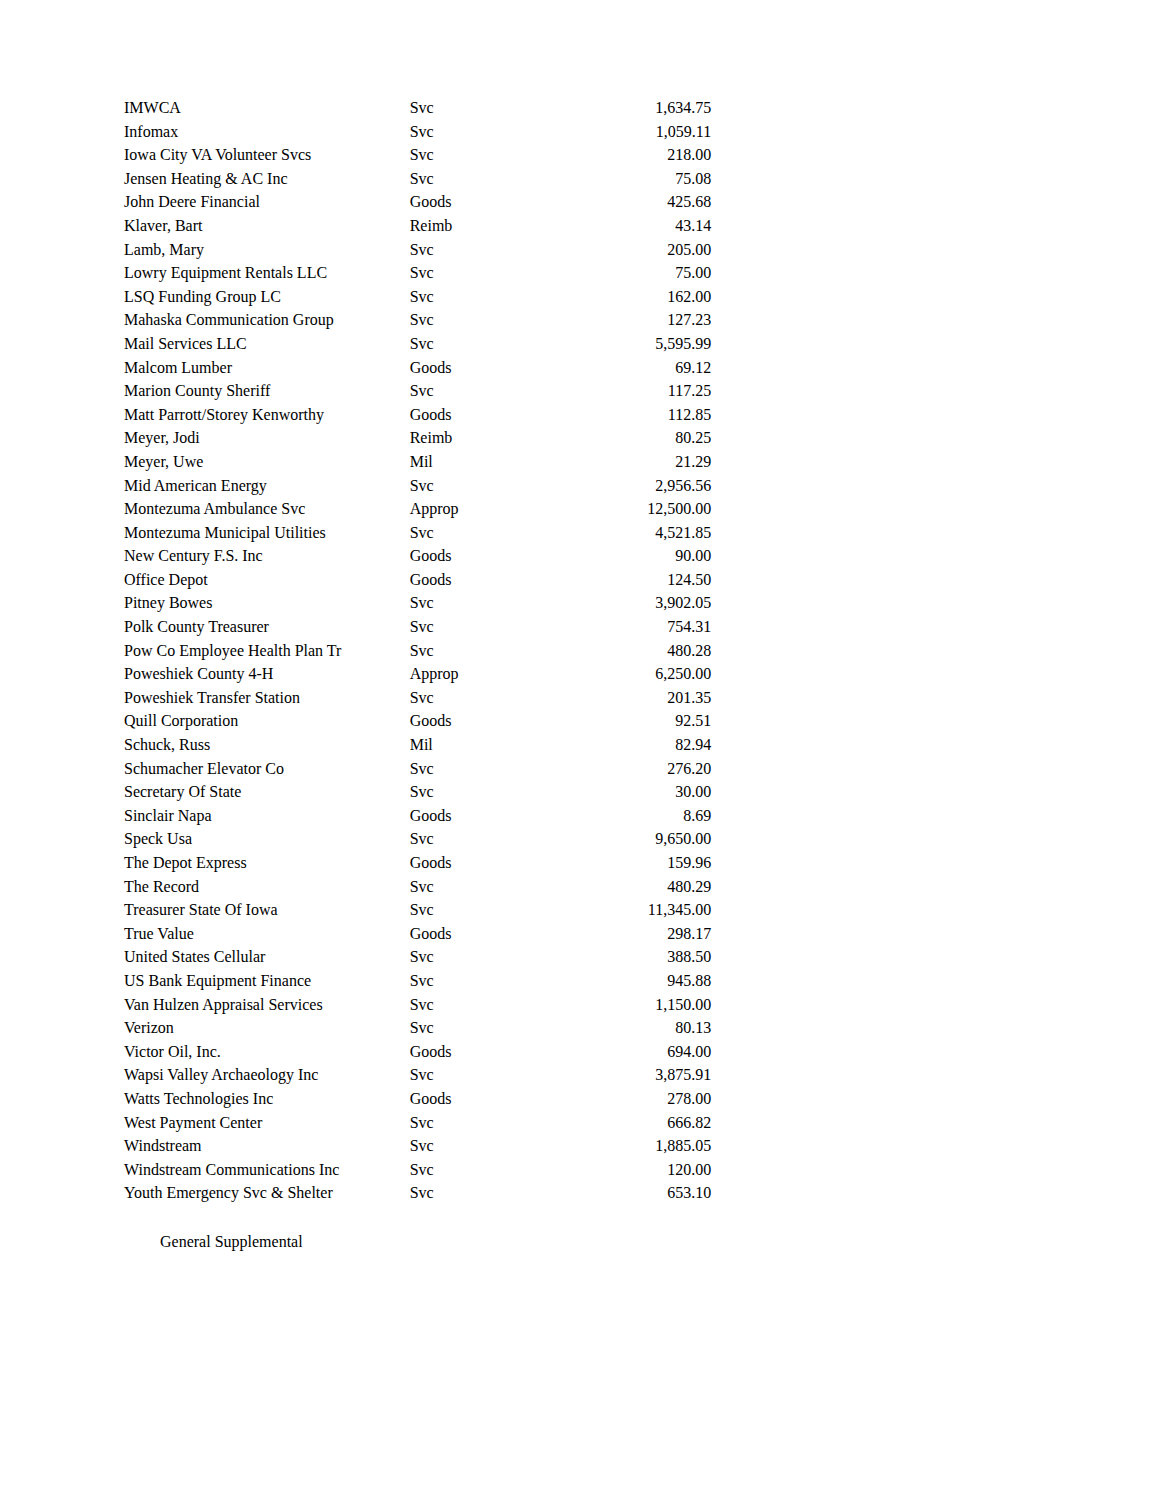| IMWCA | Svc | 1,634.75 |
| Infomax | Svc | 1,059.11 |
| Iowa City VA Volunteer Svcs | Svc | 218.00 |
| Jensen Heating & AC Inc | Svc | 75.08 |
| John Deere Financial | Goods | 425.68 |
| Klaver, Bart | Reimb | 43.14 |
| Lamb, Mary | Svc | 205.00 |
| Lowry Equipment Rentals LLC | Svc | 75.00 |
| LSQ Funding Group LC | Svc | 162.00 |
| Mahaska Communication Group | Svc | 127.23 |
| Mail Services LLC | Svc | 5,595.99 |
| Malcom Lumber | Goods | 69.12 |
| Marion County Sheriff | Svc | 117.25 |
| Matt Parrott/Storey Kenworthy | Goods | 112.85 |
| Meyer, Jodi | Reimb | 80.25 |
| Meyer, Uwe | Mil | 21.29 |
| Mid American Energy | Svc | 2,956.56 |
| Montezuma Ambulance Svc | Approp | 12,500.00 |
| Montezuma Municipal Utilities | Svc | 4,521.85 |
| New Century F.S. Inc | Goods | 90.00 |
| Office Depot | Goods | 124.50 |
| Pitney Bowes | Svc | 3,902.05 |
| Polk County Treasurer | Svc | 754.31 |
| Pow Co Employee Health Plan Tr | Svc | 480.28 |
| Poweshiek County 4-H | Approp | 6,250.00 |
| Poweshiek Transfer Station | Svc | 201.35 |
| Quill Corporation | Goods | 92.51 |
| Schuck, Russ | Mil | 82.94 |
| Schumacher Elevator Co | Svc | 276.20 |
| Secretary Of State | Svc | 30.00 |
| Sinclair Napa | Goods | 8.69 |
| Speck Usa | Svc | 9,650.00 |
| The Depot Express | Goods | 159.96 |
| The Record | Svc | 480.29 |
| Treasurer State Of Iowa | Svc | 11,345.00 |
| True Value | Goods | 298.17 |
| United States Cellular | Svc | 388.50 |
| US Bank Equipment Finance | Svc | 945.88 |
| Van Hulzen Appraisal Services | Svc | 1,150.00 |
| Verizon | Svc | 80.13 |
| Victor Oil, Inc. | Goods | 694.00 |
| Wapsi Valley Archaeology Inc | Svc | 3,875.91 |
| Watts Technologies Inc | Goods | 278.00 |
| West Payment Center | Svc | 666.82 |
| Windstream | Svc | 1,885.05 |
| Windstream Communications Inc | Svc | 120.00 |
| Youth Emergency Svc & Shelter | Svc | 653.10 |
General Supplemental